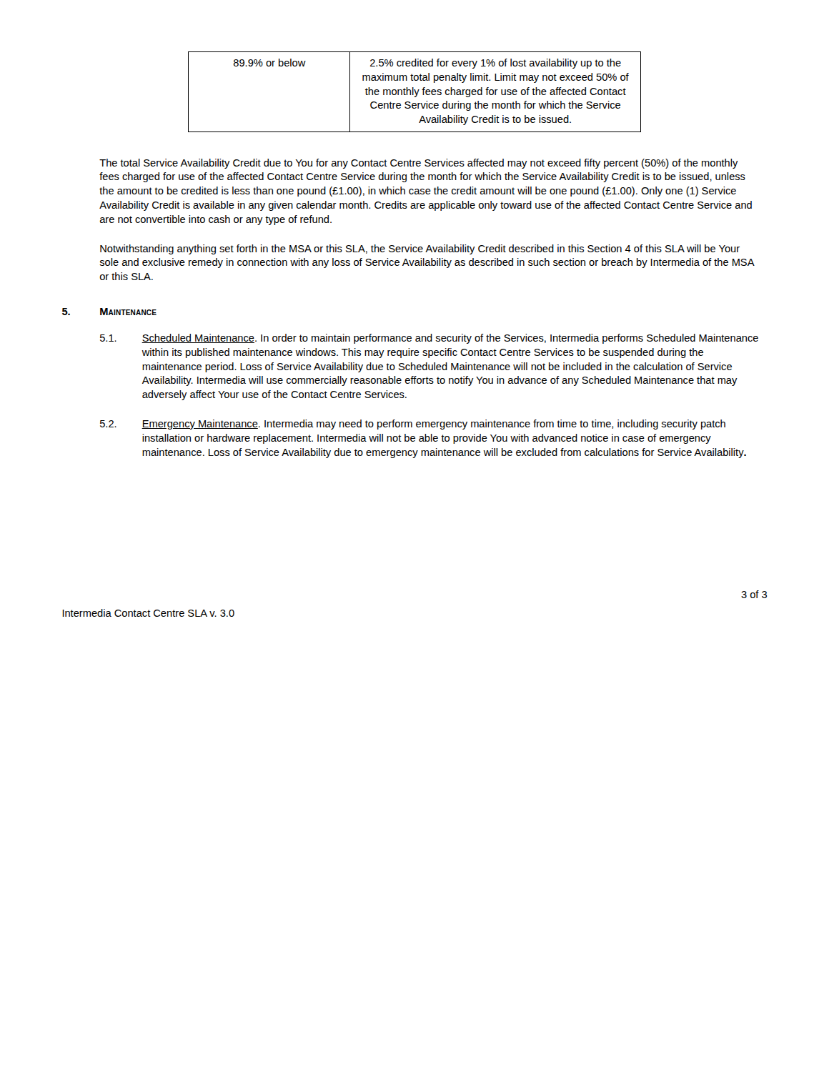| 89.9% or below | 2.5% credited for every 1% of lost availability up to the maximum total penalty limit. Limit may not exceed 50% of the monthly fees charged for use of the affected Contact Centre Service during the month for which the Service Availability Credit is to be issued. |
The total Service Availability Credit due to You for any Contact Centre Services affected may not exceed fifty percent (50%) of the monthly fees charged for use of the affected Contact Centre Service during the month for which the Service Availability Credit is to be issued, unless the amount to be credited is less than one pound (£1.00), in which case the credit amount will be one pound (£1.00). Only one (1) Service Availability Credit is available in any given calendar month. Credits are applicable only toward use of the affected Contact Centre Service and are not convertible into cash or any type of refund.
Notwithstanding anything set forth in the MSA or this SLA, the Service Availability Credit described in this Section 4 of this SLA will be Your sole and exclusive remedy in connection with any loss of Service Availability as described in such section or breach by Intermedia of the MSA or this SLA.
5. Maintenance
5.1. Scheduled Maintenance. In order to maintain performance and security of the Services, Intermedia performs Scheduled Maintenance within its published maintenance windows. This may require specific Contact Centre Services to be suspended during the maintenance period. Loss of Service Availability due to Scheduled Maintenance will not be included in the calculation of Service Availability. Intermedia will use commercially reasonable efforts to notify You in advance of any Scheduled Maintenance that may adversely affect Your use of the Contact Centre Services.
5.2. Emergency Maintenance. Intermedia may need to perform emergency maintenance from time to time, including security patch installation or hardware replacement. Intermedia will not be able to provide You with advanced notice in case of emergency maintenance. Loss of Service Availability due to emergency maintenance will be excluded from calculations for Service Availability.
3 of 3
Intermedia Contact Centre SLA v. 3.0